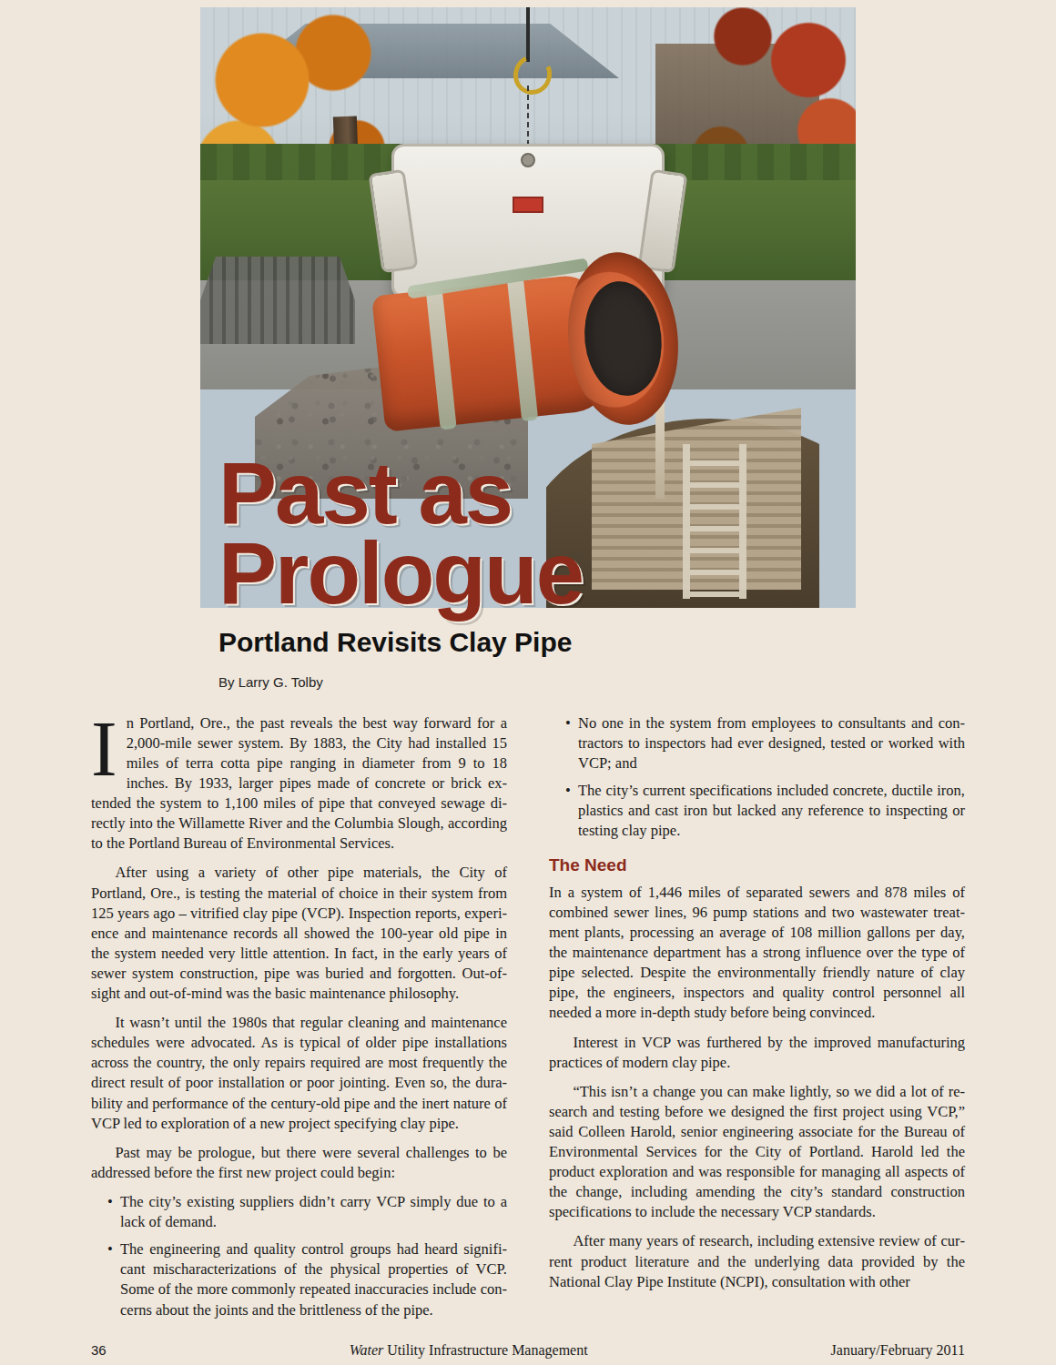Past as Prologue
Portland Revisits Clay Pipe
By Larry G. Tolby
In Portland, Ore., the past reveals the best way forward for a 2,000-mile sewer system. By 1883, the City had installed 15 miles of terra cotta pipe ranging in diameter from 9 to 18 inches. By 1933, larger pipes made of concrete or brick extended the system to 1,100 miles of pipe that conveyed sewage directly into the Willamette River and the Columbia Slough, according to the Portland Bureau of Environmental Services.
After using a variety of other pipe materials, the City of Portland, Ore., is testing the material of choice in their system from 125 years ago – vitrified clay pipe (VCP). Inspection reports, experience and maintenance records all showed the 100-year old pipe in the system needed very little attention. In fact, in the early years of sewer system construction, pipe was buried and forgotten. Out-of-sight and out-of-mind was the basic maintenance philosophy.
It wasn’t until the 1980s that regular cleaning and maintenance schedules were advocated. As is typical of older pipe installations across the country, the only repairs required are most frequently the direct result of poor installation or poor jointing. Even so, the durability and performance of the century-old pipe and the inert nature of VCP led to exploration of a new project specifying clay pipe.
Past may be prologue, but there were several challenges to be addressed before the first new project could begin:
The city’s existing suppliers didn’t carry VCP simply due to a lack of demand.
The engineering and quality control groups had heard significant mischaracterizations of the physical properties of VCP. Some of the more commonly repeated inaccuracies include concerns about the joints and the brittleness of the pipe.
No one in the system from employees to consultants and contractors to inspectors had ever designed, tested or worked with VCP; and
The city’s current specifications included concrete, ductile iron, plastics and cast iron but lacked any reference to inspecting or testing clay pipe.
The Need
In a system of 1,446 miles of separated sewers and 878 miles of combined sewer lines, 96 pump stations and two wastewater treatment plants, processing an average of 108 million gallons per day, the maintenance department has a strong influence over the type of pipe selected. Despite the environmentally friendly nature of clay pipe, the engineers, inspectors and quality control personnel all needed a more in-depth study before being convinced.
Interest in VCP was furthered by the improved manufacturing practices of modern clay pipe.
“This isn’t a change you can make lightly, so we did a lot of research and testing before we designed the first project using VCP,” said Colleen Harold, senior engineering associate for the Bureau of Environmental Services for the City of Portland. Harold led the product exploration and was responsible for managing all aspects of the change, including amending the city’s standard construction specifications to include the necessary VCP standards.
After many years of research, including extensive review of current product literature and the underlying data provided by the National Clay Pipe Institute (NCPI), consultation with other
36
Water Utility Infrastructure Management
January/February 2011